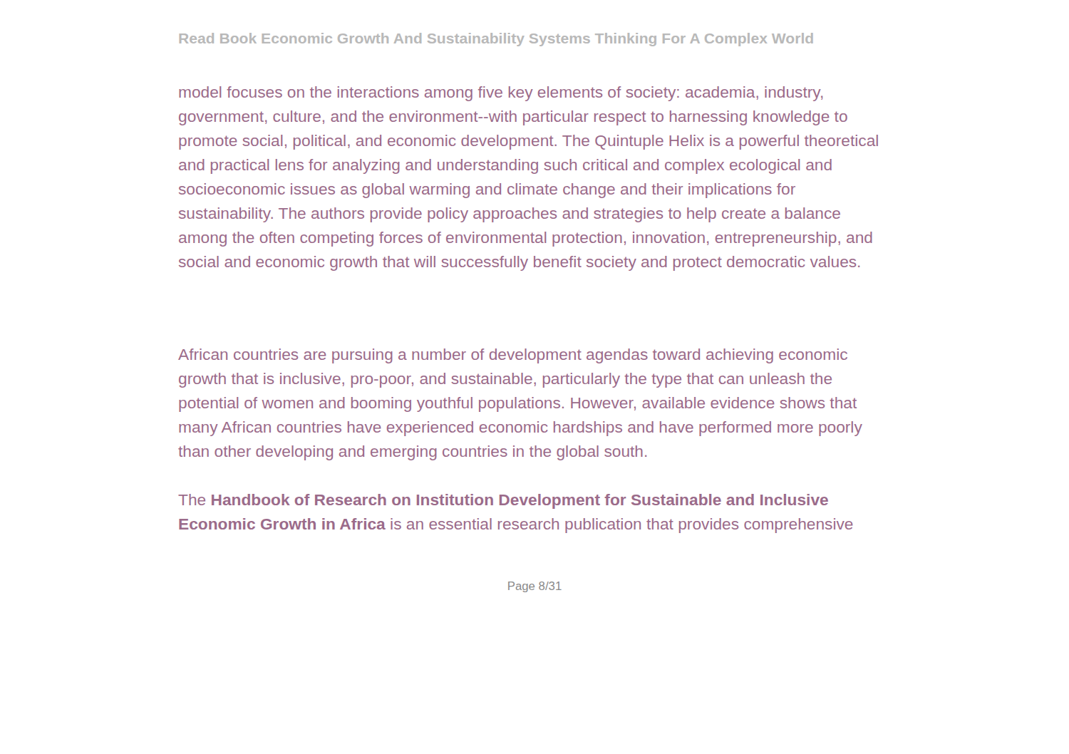Read Book Economic Growth And Sustainability Systems Thinking For A Complex World
model focuses on the interactions among five key elements of society: academia, industry, government, culture, and the environment--with particular respect to harnessing knowledge to promote social, political, and economic development. The Quintuple Helix is a powerful theoretical and practical lens for analyzing and understanding such critical and complex ecological and socioeconomic issues as global warming and climate change and their implications for sustainability. The authors provide policy approaches and strategies to help create a balance among the often competing forces of environmental protection, innovation, entrepreneurship, and social and economic growth that will successfully benefit society and protect democratic values.
African countries are pursuing a number of development agendas toward achieving economic growth that is inclusive, pro-poor, and sustainable, particularly the type that can unleash the potential of women and booming youthful populations. However, available evidence shows that many African countries have experienced economic hardships and have performed more poorly than other developing and emerging countries in the global south.
The Handbook of Research on Institution Development for Sustainable and Inclusive Economic Growth in Africa is an essential research publication that provides comprehensive
Page 8/31